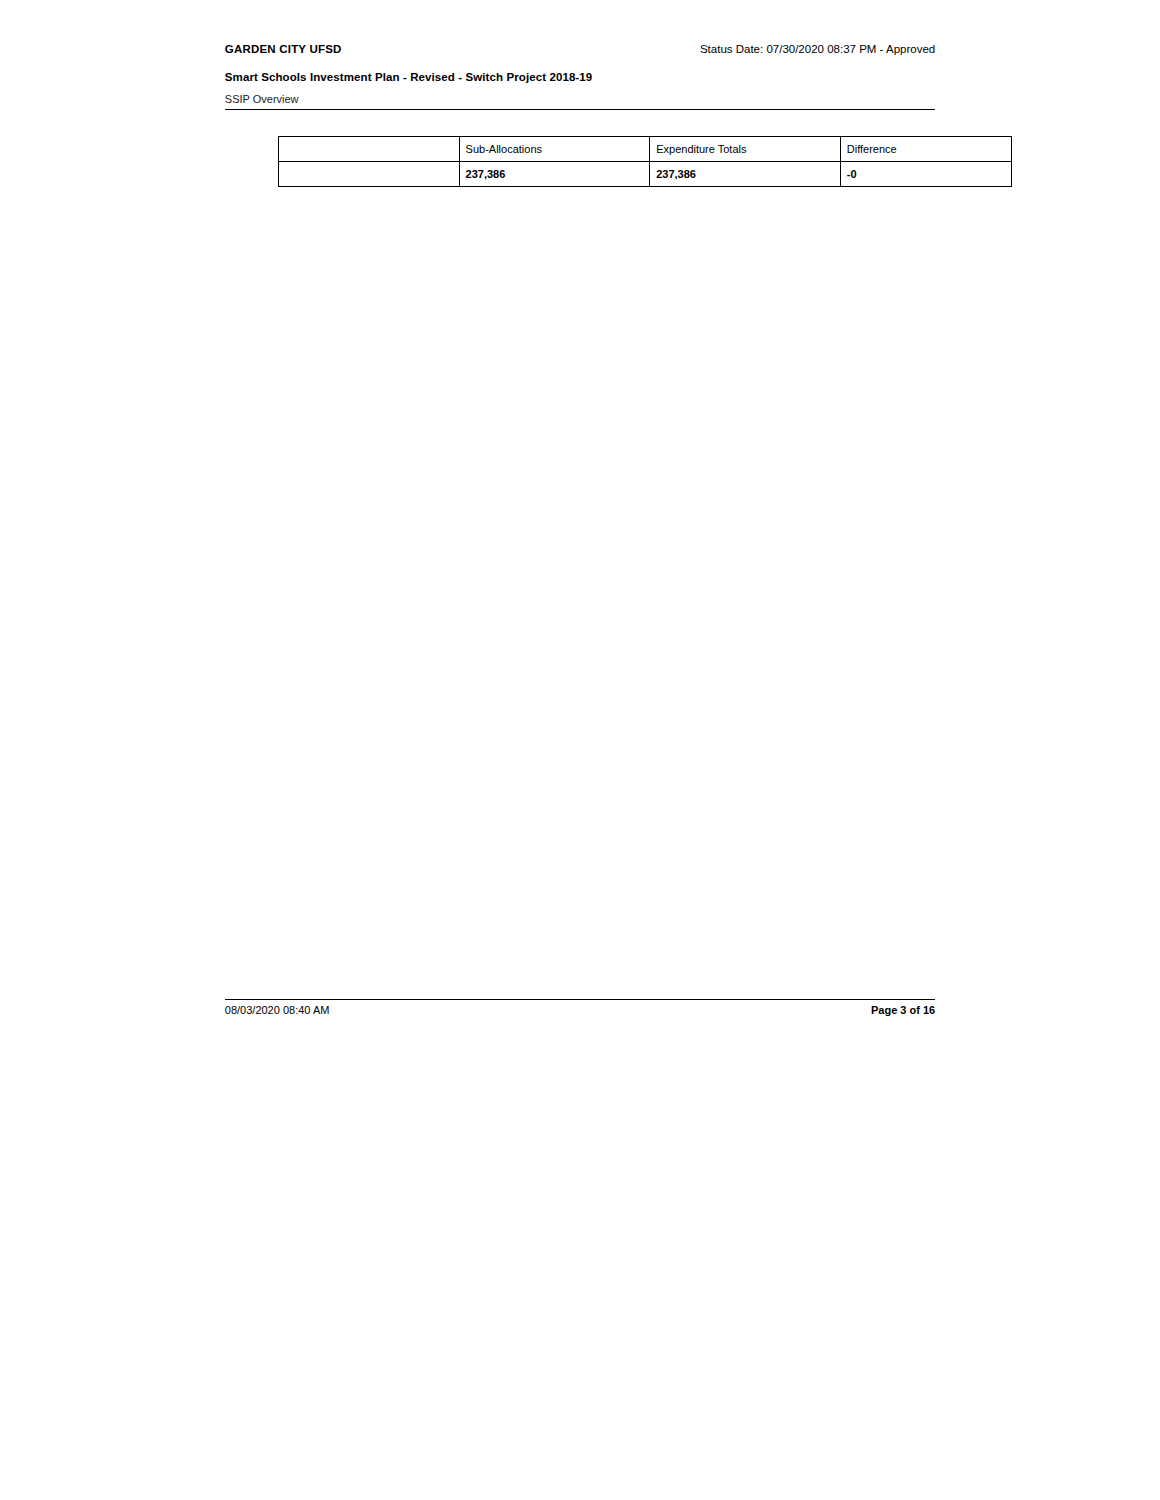GARDEN CITY UFSD
Status Date: 07/30/2020 08:37 PM - Approved
Smart Schools Investment Plan - Revised - Switch Project 2018-19
SSIP Overview
| | Sub-Allocations | Expenditure Totals | Difference |
| | 237,386 | 237,386 | -0 |
08/03/2020 08:40 AM
Page 3 of 16